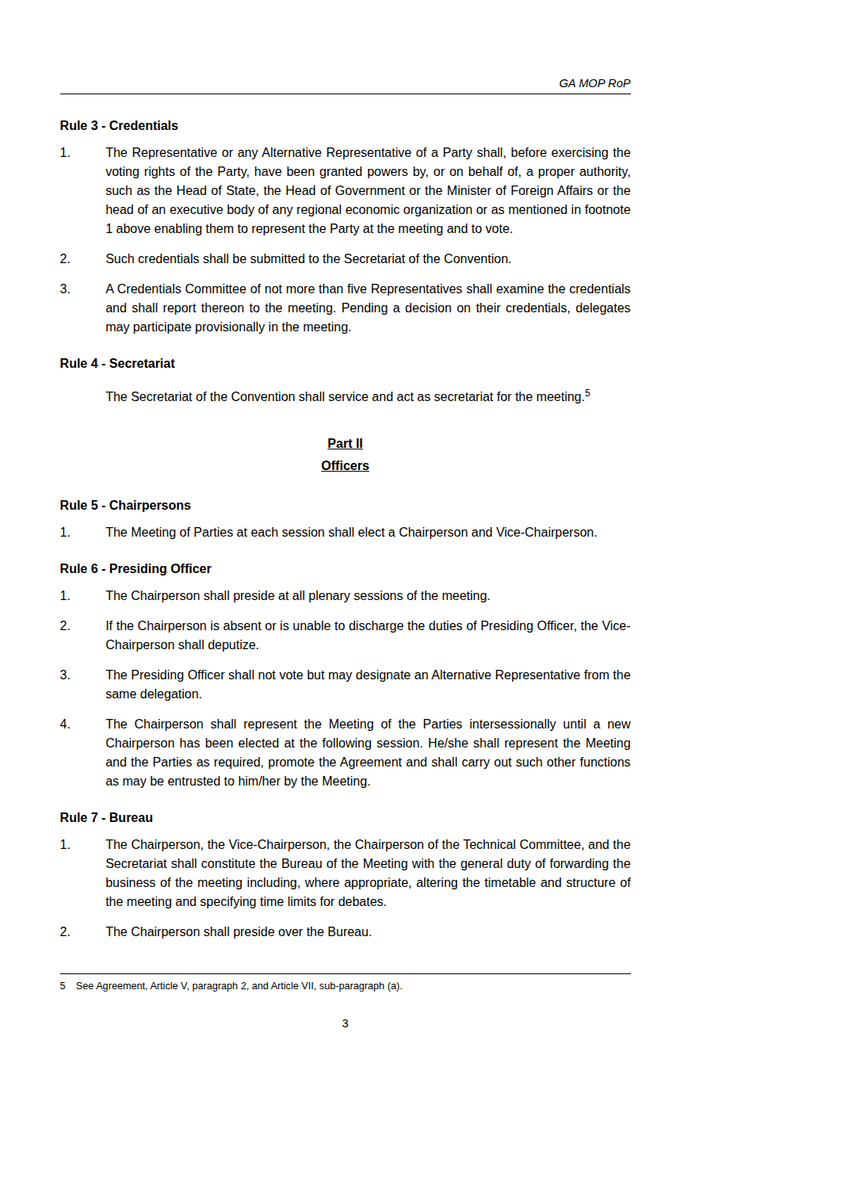GA MOP RoP
Rule 3 - Credentials
1. The Representative or any Alternative Representative of a Party shall, before exercising the voting rights of the Party, have been granted powers by, or on behalf of, a proper authority, such as the Head of State, the Head of Government or the Minister of Foreign Affairs or the head of an executive body of any regional economic organization or as mentioned in footnote 1 above enabling them to represent the Party at the meeting and to vote.
2. Such credentials shall be submitted to the Secretariat of the Convention.
3. A Credentials Committee of not more than five Representatives shall examine the credentials and shall report thereon to the meeting. Pending a decision on their credentials, delegates may participate provisionally in the meeting.
Rule 4 - Secretariat
The Secretariat of the Convention shall service and act as secretariat for the meeting.5
Part II
Officers
Rule 5 - Chairpersons
1. The Meeting of Parties at each session shall elect a Chairperson and Vice-Chairperson.
Rule 6 - Presiding Officer
1. The Chairperson shall preside at all plenary sessions of the meeting.
2. If the Chairperson is absent or is unable to discharge the duties of Presiding Officer, the Vice-Chairperson shall deputize.
3. The Presiding Officer shall not vote but may designate an Alternative Representative from the same delegation.
4. The Chairperson shall represent the Meeting of the Parties intersessionally until a new Chairperson has been elected at the following session. He/she shall represent the Meeting and the Parties as required, promote the Agreement and shall carry out such other functions as may be entrusted to him/her by the Meeting.
Rule 7 - Bureau
1. The Chairperson, the Vice-Chairperson, the Chairperson of the Technical Committee, and the Secretariat shall constitute the Bureau of the Meeting with the general duty of forwarding the business of the meeting including, where appropriate, altering the timetable and structure of the meeting and specifying time limits for debates.
2. The Chairperson shall preside over the Bureau.
5 See Agreement, Article V, paragraph 2, and Article VII, sub-paragraph (a).
3